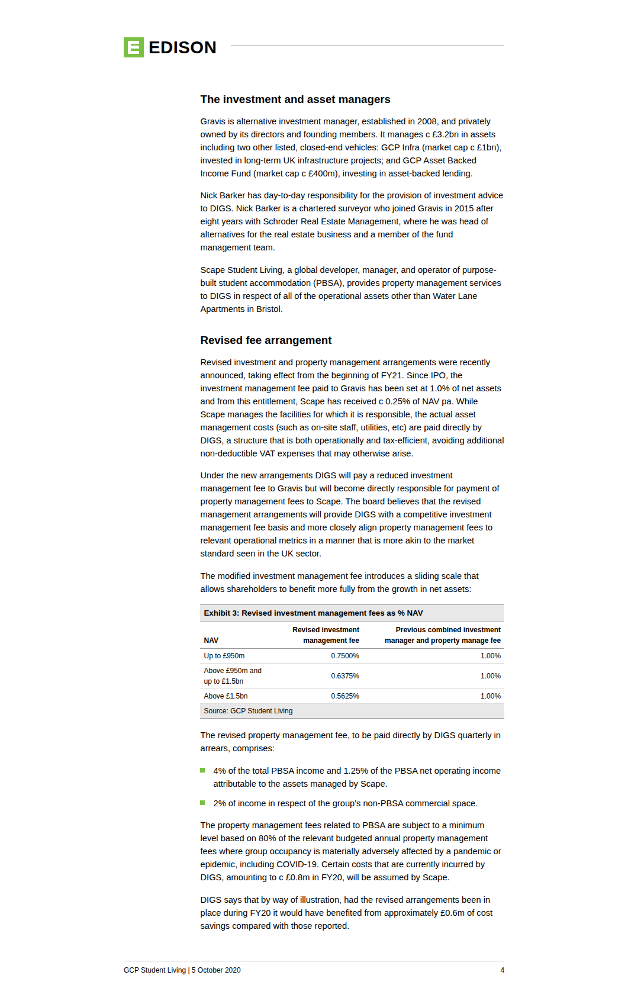EDISON
The investment and asset managers
Gravis is alternative investment manager, established in 2008, and privately owned by its directors and founding members. It manages c £3.2bn in assets including two other listed, closed-end vehicles: GCP Infra (market cap c £1bn), invested in long-term UK infrastructure projects; and GCP Asset Backed Income Fund (market cap c £400m), investing in asset-backed lending.
Nick Barker has day-to-day responsibility for the provision of investment advice to DIGS. Nick Barker is a chartered surveyor who joined Gravis in 2015 after eight years with Schroder Real Estate Management, where he was head of alternatives for the real estate business and a member of the fund management team.
Scape Student Living, a global developer, manager, and operator of purpose-built student accommodation (PBSA), provides property management services to DIGS in respect of all of the operational assets other than Water Lane Apartments in Bristol.
Revised fee arrangement
Revised investment and property management arrangements were recently announced, taking effect from the beginning of FY21. Since IPO, the investment management fee paid to Gravis has been set at 1.0% of net assets and from this entitlement, Scape has received c 0.25% of NAV pa. While Scape manages the facilities for which it is responsible, the actual asset management costs (such as on-site staff, utilities, etc) are paid directly by DIGS, a structure that is both operationally and tax-efficient, avoiding additional non-deductible VAT expenses that may otherwise arise.
Under the new arrangements DIGS will pay a reduced investment management fee to Gravis but will become directly responsible for payment of property management fees to Scape. The board believes that the revised management arrangements will provide DIGS with a competitive investment management fee basis and more closely align property management fees to relevant operational metrics in a manner that is more akin to the market standard seen in the UK sector.
The modified investment management fee introduces a sliding scale that allows shareholders to benefit more fully from the growth in net assets:
Exhibit 3: Revised investment management fees as % NAV
| NAV | Revised investment management fee | Previous combined investment manager and property manage fee |
| --- | --- | --- |
| Up to £950m | 0.7500% | 1.00% |
| Above £950m and up to £1.5bn | 0.6375% | 1.00% |
| Above £1.5bn | 0.5625% | 1.00% |
Source: GCP Student Living
The revised property management fee, to be paid directly by DIGS quarterly in arrears, comprises:
4% of the total PBSA income and 1.25% of the PBSA net operating income attributable to the assets managed by Scape.
2% of income in respect of the group's non-PBSA commercial space.
The property management fees related to PBSA are subject to a minimum level based on 80% of the relevant budgeted annual property management fees where group occupancy is materially adversely affected by a pandemic or epidemic, including COVID-19. Certain costs that are currently incurred by DIGS, amounting to c £0.8m in FY20, will be assumed by Scape.
DIGS says that by way of illustration, had the revised arrangements been in place during FY20 it would have benefited from approximately £0.6m of cost savings compared with those reported.
GCP Student Living | 5 October 2020
4